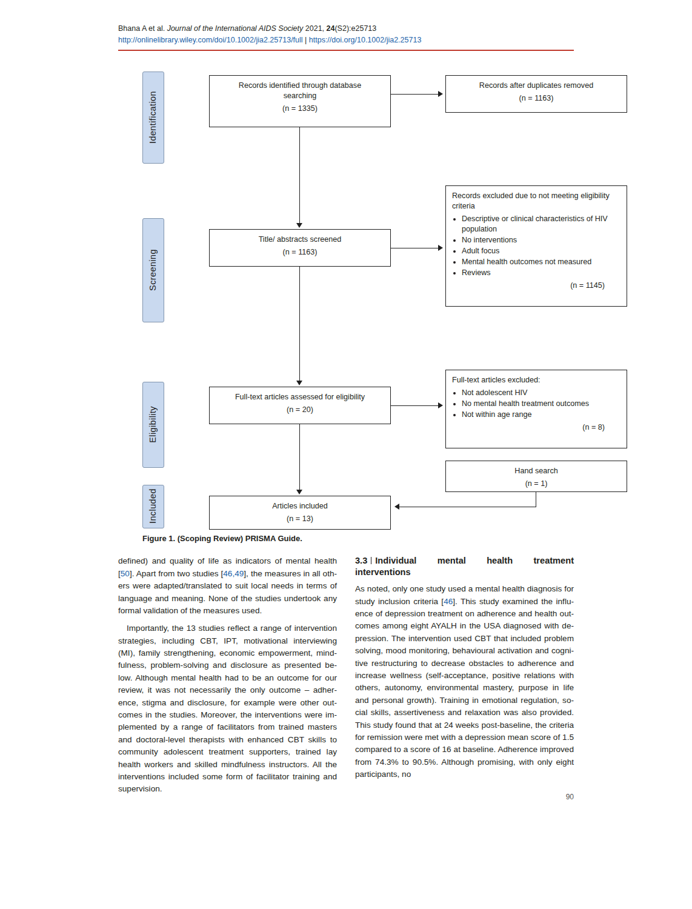Bhana A et al. Journal of the International AIDS Society 2021, 24(S2):e25713
http://onlinelibrary.wiley.com/doi/10.1002/jia2.25713/full | https://doi.org/10.1002/jia2.25713
Identification
Screening
Eligibility
Included
Records identified through database
searching
(n = 1335)
Records after duplicates removed
(n = 1163)
Title/ abstracts screened
(n = 1163)
Records excluded due to not meeting eligibility criteria
Descriptive or clinical characteristics of HIV population
No interventions
Adult focus
Mental health outcomes not measured
Reviews
(n = 1145)
Full-text articles assessed for eligibility
(n = 20)
Full-text articles excluded:
Not adolescent HIV
No mental health treatment outcomes
Not within age range
(n = 8)
Articles included
(n = 13)
Hand search
(n = 1)
Figure 1. (Scoping Review) PRISMA Guide.
defined) and quality of life as indicators of mental health [50]. Apart from two studies [46,49], the measures in all others were adapted/translated to suit local needs in terms of language and meaning. None of the studies undertook any formal validation of the measures used.
Importantly, the 13 studies reflect a range of intervention strategies, including CBT, IPT, motivational interviewing (MI), family strengthening, economic empowerment, mindfulness, problem-solving and disclosure as presented below. Although mental health had to be an outcome for our review, it was not necessarily the only outcome – adherence, stigma and disclosure, for example were other outcomes in the studies. Moreover, the interventions were implemented by a range of facilitators from trained masters and doctoral-level therapists with enhanced CBT skills to community adolescent treatment supporters, trained lay health workers and skilled mindfulness instructors. All the interventions included some form of facilitator training and supervision.
3.3 Individual mental health treatment interventions
As noted, only one study used a mental health diagnosis for study inclusion criteria [46]. This study examined the influence of depression treatment on adherence and health outcomes among eight AYALH in the USA diagnosed with depression. The intervention used CBT that included problem solving, mood monitoring, behavioural activation and cognitive restructuring to decrease obstacles to adherence and increase wellness (self-acceptance, positive relations with others, autonomy, environmental mastery, purpose in life and personal growth). Training in emotional regulation, social skills, assertiveness and relaxation was also provided. This study found that at 24 weeks post-baseline, the criteria for remission were met with a depression mean score of 1.5 compared to a score of 16 at baseline. Adherence improved from 74.3% to 90.5%. Although promising, with only eight participants, no
90